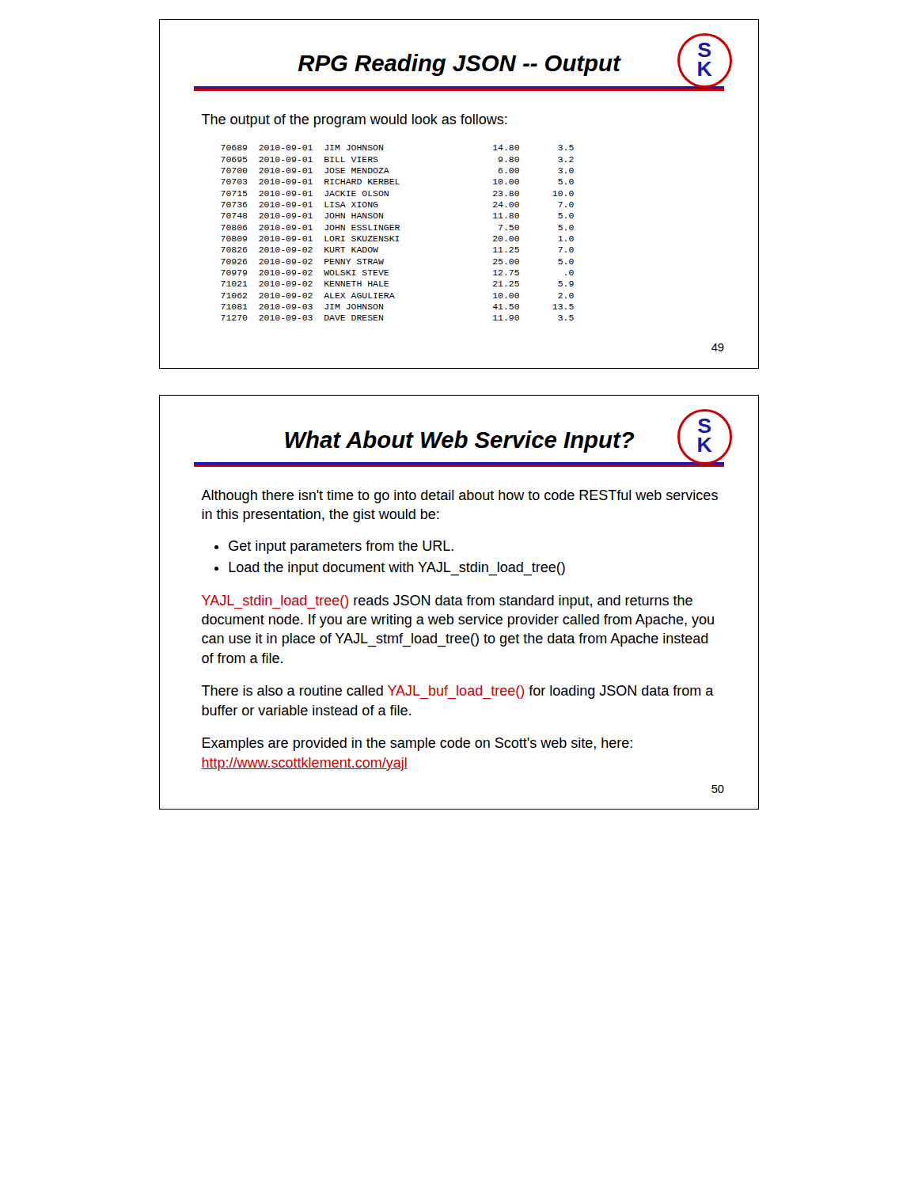SK
RPG Reading JSON -- Output
The output of the program would look as follows:
70689  2010-09-01  JIM JOHNSON                    14.80       3.5
70695  2010-09-01  BILL VIERS                      9.80       3.2
70700  2010-09-01  JOSE MENDOZA                    6.00       3.0
70703  2010-09-01  RICHARD KERBEL                 10.00       5.0
70715  2010-09-01  JACKIE OLSON                   23.80      10.0
70736  2010-09-01  LISA XIONG                     24.00       7.0
70748  2010-09-01  JOHN HANSON                    11.80       5.0
70806  2010-09-01  JOHN ESSLINGER                  7.50       5.0
70809  2010-09-01  LORI SKUZENSKI                 20.00       1.0
70826  2010-09-02  KURT KADOW                     11.25       7.0
70926  2010-09-02  PENNY STRAW                    25.00       5.0
70979  2010-09-02  WOLSKI STEVE                   12.75        .0
71021  2010-09-02  KENNETH HALE                   21.25       5.9
71062  2010-09-02  ALEX AGULIERA                  10.00       2.0
71081  2010-09-03  JIM JOHNSON                    41.50      13.5
71270  2010-09-03  DAVE DRESEN                    11.90       3.5
49
SK
What About Web Service Input?
Although there isn't time to go into detail about how to code RESTful web services in this presentation, the gist would be:
Get input parameters from the URL.
Load the input document with YAJL_stdin_load_tree()
YAJL_stdin_load_tree() reads JSON data from standard input, and returns the document node. If you are writing a web service provider called from Apache, you can use it in place of YAJL_stmf_load_tree() to get the data from Apache instead of from a file.
There is also a routine called YAJL_buf_load_tree() for loading JSON data from a buffer or variable instead of a file.
Examples are provided in the sample code on Scott's web site, here:
http://www.scottklement.com/yajl
50